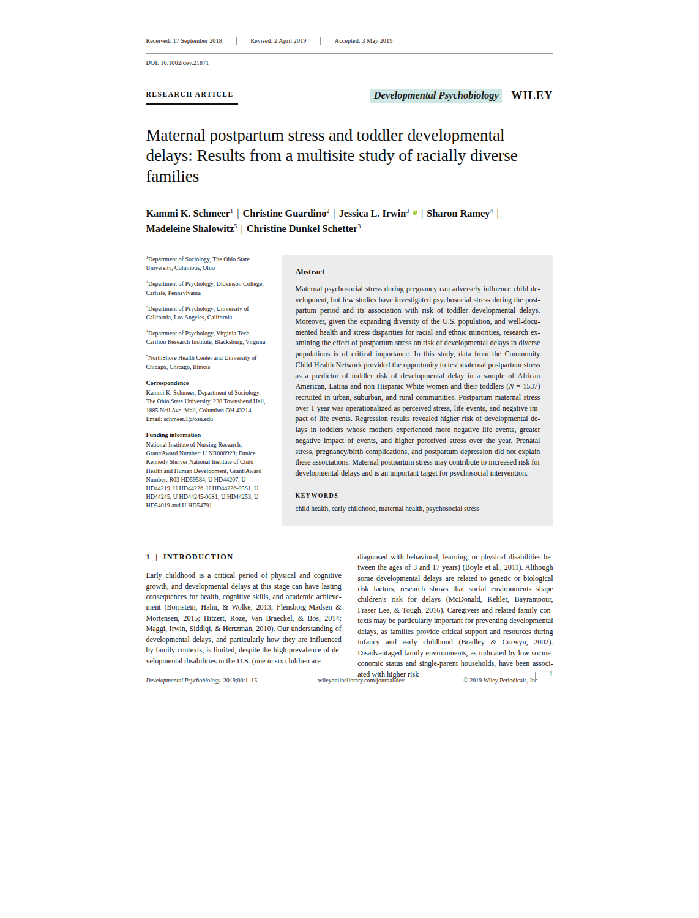Received: 17 September 2018
Revised: 2 April 2019
Accepted: 3 May 2019
DOI: 10.1002/dev.21871
Research Article
Developmental Psychobiology WILEY
Maternal postpartum stress and toddler developmental delays: Results from a multisite study of racially diverse families
Kammi K. Schmeer1|Christine Guardino2|Jessica L. Irwin3 |Sharon Ramey4|
Madeleine Shalowitz5|Christine Dunkel Schetter3
1Department of Sociology, The Ohio State University, Columbus, Ohio
2Department of Psychology, Dickinson College, Carlisle, Pennsylvania
3Department of Psychology, University of California, Los Angeles, California
4Department of Psychology, Virginia Tech Carilion Research Institute, Blacksburg, Virginia
5NorthShore Health Center and University of Chicago, Chicago, Illinois
Correspondence Kammi K. Schmeer, Department of Sociology, The Ohio State University, 238 Townshend Hall, 1885 Neil Ave. Mall, Columbus OH 43214.
Email: schmeer.1@osu.edu
Funding information National Institute of Nursing Research, Grant/Award Number: U NR008929; Eunice Kennedy Shriver National Institute of Child Health and Human Development, Grant/Award Number: R03 HD59584, U HD44207, U HD44219, U HD44226, U HD44226-05S1, U HD44245, U HD44245-06S1, U HD44253, U HD54019 and U HD54791
Abstract
Maternal psychosocial stress during pregnancy can adversely influence child development, but few studies have investigated psychosocial stress during the postpartum period and its association with risk of toddler developmental delays. Moreover, given the expanding diversity of the U.S. population, and well-documented health and stress disparities for racial and ethnic minorities, research examining the effect of postpartum stress on risk of developmental delays in diverse populations is of critical importance. In this study, data from the Community Child Health Network provided the opportunity to test maternal postpartum stress as a predictor of toddler risk of developmental delay in a sample of African American, Latina and non-Hispanic White women and their toddlers (N = 1537) recruited in urban, suburban, and rural communities. Postpartum maternal stress over 1 year was operationalized as perceived stress, life events, and negative impact of life events. Regression results revealed higher risk of developmental delays in toddlers whose mothers experienced more negative life events, greater negative impact of events, and higher perceived stress over the year. Prenatal stress, pregnancy/birth complications, and postpartum depression did not explain these associations. Maternal postpartum stress may contribute to increased risk for developmental delays and is an important target for psychosocial intervention.
Keywords
child health, early childhood, maternal health, psychosocial stress
1|Introduction
Early childhood is a critical period of physical and cognitive growth, and developmental delays at this stage can have lasting consequences for health, cognitive skills, and academic achievement (Bornstein, Hahn, & Wolke, 2013; Flensborg-Madsen & Mortensen, 2015; Hitzert, Roze, Van Braeckel, & Bos, 2014; Maggi, Irwin, Siddiqi, & Hertzman, 2010). Our understanding of developmental delays, and particularly how they are influenced by family contexts, is limited, despite the high prevalence of developmental disabilities in the U.S. (one in six children are
diagnosed with behavioral, learning, or physical disabilities between the ages of 3 and 17 years) (Boyle et al., 2011). Although some developmental delays are related to genetic or biological risk factors, research shows that social environments shape children's risk for delays (McDonald, Kehler, Bayrampour, Fraser-Lee, & Tough, 2016). Caregivers and related family contexts may be particularly important for preventing developmental delays, as families provide critical support and resources during infancy and early childhood (Bradley & Corwyn, 2002). Disadvantaged family environments, as indicated by low socioeconomic status and single-parent households, have been associated with higher risk
Developmental Psychobiology. 2019;00:1–15.
wileyonlinelibrary.com/journal/dev
© 2019 Wiley Periodicals, Inc.
1